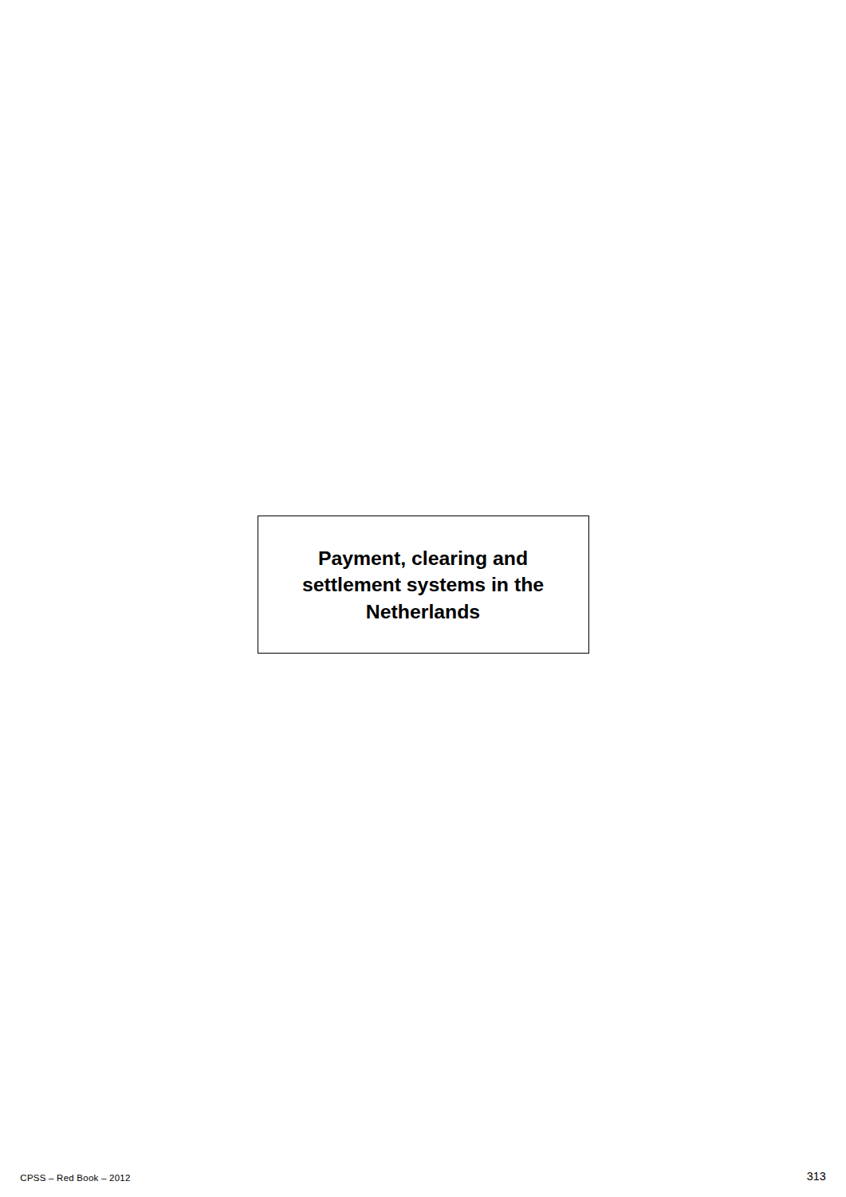Payment, clearing and settlement systems in the Netherlands
CPSS – Red Book – 2012
313